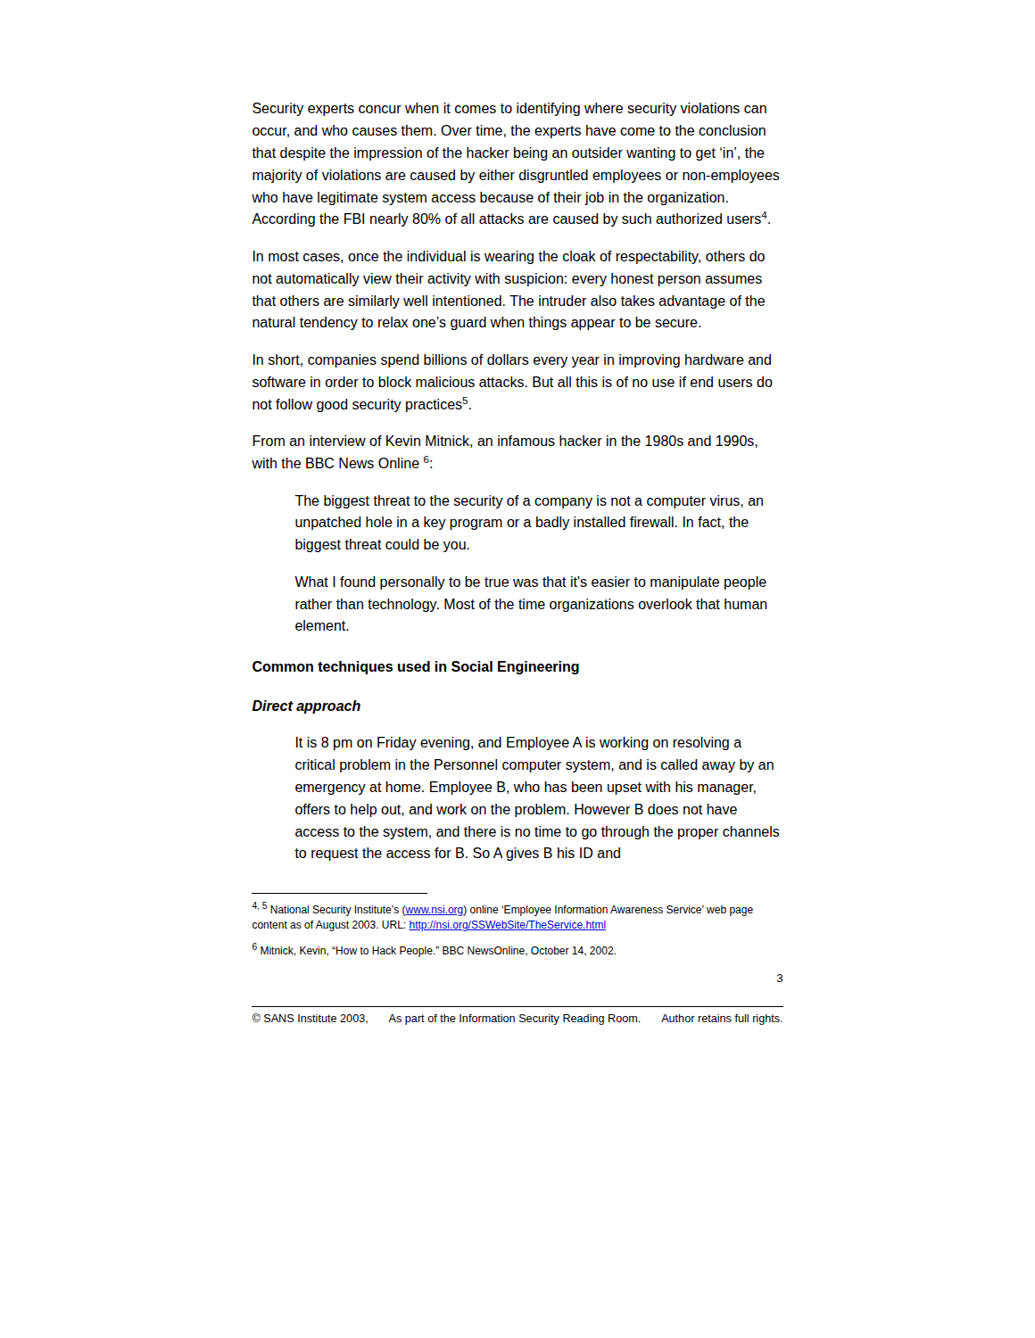Security experts concur when it comes to identifying where security violations can occur, and who causes them. Over time, the experts have come to the conclusion that despite the impression of the hacker being an outsider wanting to get ‘in’, the majority of violations are caused by either disgruntled employees or non-employees who have legitimate system access because of their job in the organization. According the FBI nearly 80% of all attacks are caused by such authorized users4.
In most cases, once the individual is wearing the cloak of respectability, others do not automatically view their activity with suspicion: every honest person assumes that others are similarly well intentioned. The intruder also takes advantage of the natural tendency to relax one’s guard when things appear to be secure.
In short, companies spend billions of dollars every year in improving hardware and software in order to block malicious attacks. But all this is of no use if end users do not follow good security practices5.
From an interview of Kevin Mitnick, an infamous hacker in the 1980s and 1990s, with the BBC News Online 6:
The biggest threat to the security of a company is not a computer virus, an unpatched hole in a key program or a badly installed firewall. In fact, the biggest threat could be you.
What I found personally to be true was that it's easier to manipulate people rather than technology. Most of the time organizations overlook that human element.
Common techniques used in Social Engineering
Direct approach
It is 8 pm on Friday evening, and Employee A is working on resolving a critical problem in the Personnel computer system, and is called away by an emergency at home. Employee B, who has been upset with his manager, offers to help out, and work on the problem. However B does not have access to the system, and there is no time to go through the proper channels to request the access for B. So A gives B his ID and
4, 5 National Security Institute’s (www.nsi.org) online ‘Employee Information Awareness Service’ web page content as of August 2003. URL: http://nsi.org/SSWebSite/TheService.html
6 Mitnick, Kevin, “How to Hack People.” BBC NewsOnline, October 14, 2002.
3
© SANS Institute 2003, As part of the Information Security Reading Room. Author retains full rights.